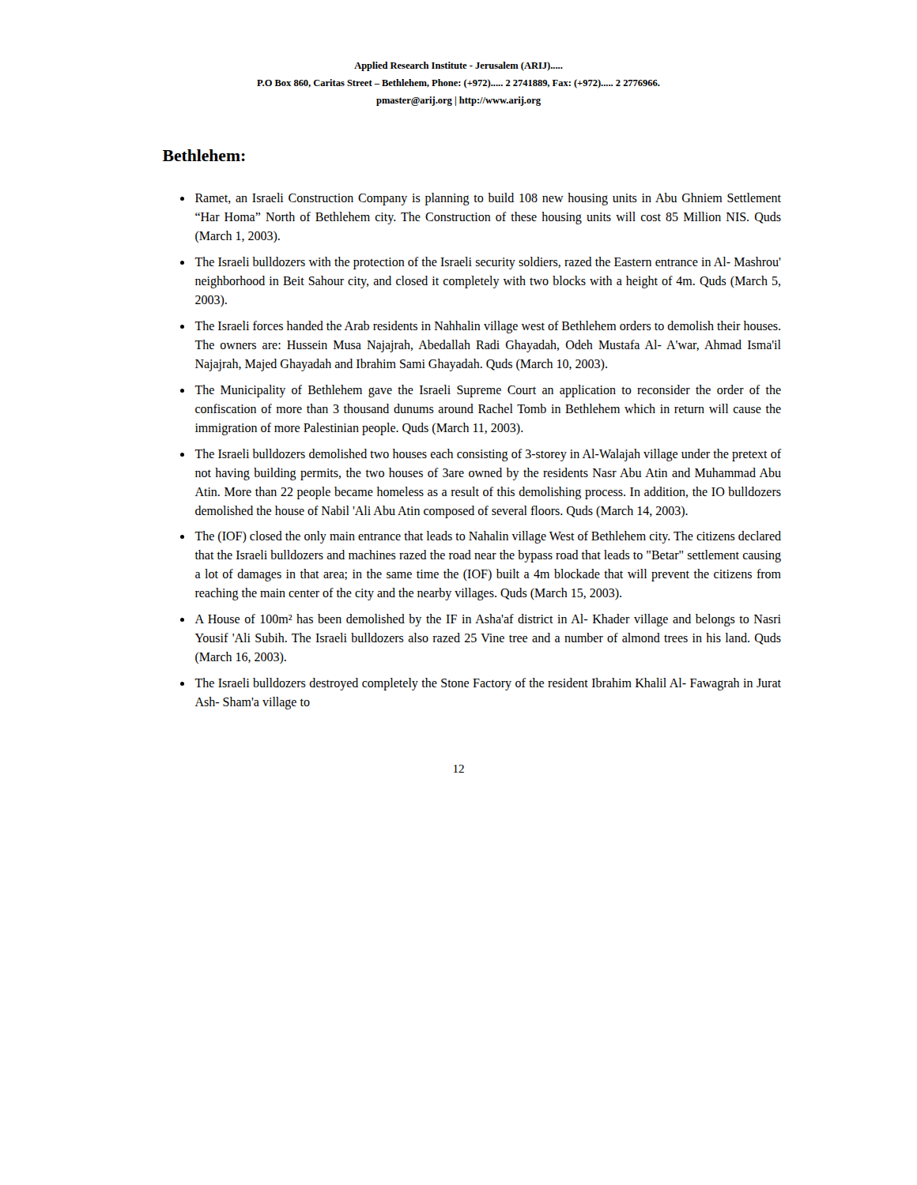Applied Research Institute - Jerusalem (ARIJ).....
P.O Box 860, Caritas Street – Bethlehem, Phone: (+972)..... 2 2741889, Fax: (+972)..... 2 2776966.
pmaster@arij.org | http://www.arij.org
Bethlehem:
Ramet, an Israeli Construction Company is planning to build 108 new housing units in Abu Ghniem Settlement “Har Homa” North of Bethlehem city. The Construction of these housing units will cost 85 Million NIS. Quds (March 1, 2003).
The Israeli bulldozers with the protection of the Israeli security soldiers, razed the Eastern entrance in Al- Mashrou' neighborhood in Beit Sahour city, and closed it completely with two blocks with a height of 4m. Quds (March 5, 2003).
The Israeli forces handed the Arab residents in Nahhalin village west of Bethlehem orders to demolish their houses. The owners are: Hussein Musa Najajrah, Abedallah Radi Ghayadah, Odeh Mustafa Al- A'war, Ahmad Isma'il Najajrah, Majed Ghayadah and Ibrahim Sami Ghayadah. Quds (March 10, 2003).
The Municipality of Bethlehem gave the Israeli Supreme Court an application to reconsider the order of the confiscation of more than 3 thousand dunums around Rachel Tomb in Bethlehem which in return will cause the immigration of more Palestinian people. Quds (March 11, 2003).
The Israeli bulldozers demolished two houses each consisting of 3-storey in Al-Walajah village under the pretext of not having building permits, the two houses of 3are owned by the residents Nasr Abu Atin and Muhammad Abu Atin. More than 22 people became homeless as a result of this demolishing process. In addition, the IO bulldozers demolished the house of Nabil 'Ali Abu Atin composed of several floors. Quds (March 14, 2003).
The (IOF) closed the only main entrance that leads to Nahalin village West of Bethlehem city. The citizens declared that the Israeli bulldozers and machines razed the road near the bypass road that leads to "Betar" settlement causing a lot of damages in that area; in the same time the (IOF) built a 4m blockade that will prevent the citizens from reaching the main center of the city and the nearby villages. Quds (March 15, 2003).
A House of 100m² has been demolished by the IF in Asha'af district in Al- Khader village and belongs to Nasri Yousif 'Ali Subih. The Israeli bulldozers also razed 25 Vine tree and a number of almond trees in his land. Quds (March 16, 2003).
The Israeli bulldozers destroyed completely the Stone Factory of the resident Ibrahim Khalil Al- Fawagrah in Jurat Ash- Sham'a village to
12